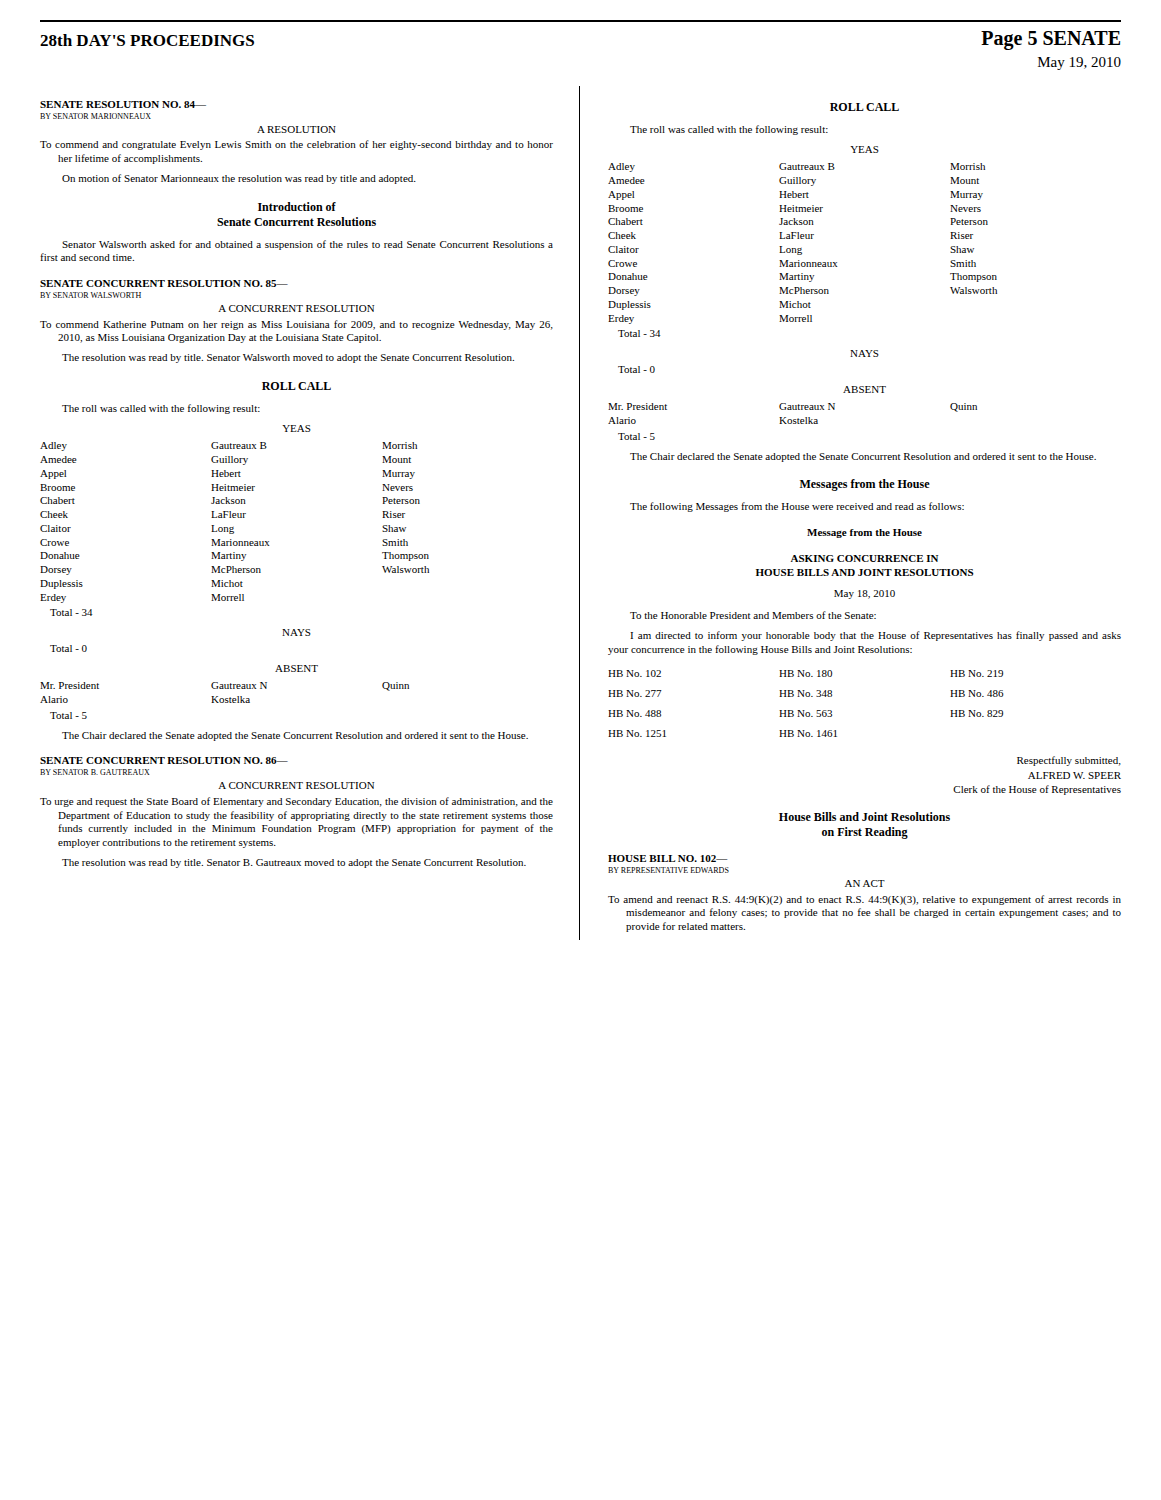28th DAY'S PROCEEDINGS
Page 5 SENATE
May 19, 2010
SENATE RESOLUTION NO. 84—
BY SENATOR MARIONNEAUX
A RESOLUTION
To commend and congratulate Evelyn Lewis Smith on the celebration of her eighty-second birthday and to honor her lifetime of accomplishments.
On motion of Senator Marionneaux the resolution was read by title and adopted.
Introduction of
Senate Concurrent Resolutions
Senator Walsworth asked for and obtained a suspension of the rules to read Senate Concurrent Resolutions a first and second time.
SENATE CONCURRENT RESOLUTION NO. 85—
BY SENATOR WALSWORTH
A CONCURRENT RESOLUTION
To commend Katherine Putnam on her reign as Miss Louisiana for 2009, and to recognize Wednesday, May 26, 2010, as Miss Louisiana Organization Day at the Louisiana State Capitol.
The resolution was read by title. Senator Walsworth moved to adopt the Senate Concurrent Resolution.
ROLL CALL
The roll was called with the following result:
YEAS
| Adley | Gautreaux B | Morrish |
| Amedee | Guillory | Mount |
| Appel | Hebert | Murray |
| Broome | Heitmeier | Nevers |
| Chabert | Jackson | Peterson |
| Cheek | LaFleur | Riser |
| Claitor | Long | Shaw |
| Crowe | Marionneaux | Smith |
| Donahue | Martiny | Thompson |
| Dorsey | McPherson | Walsworth |
| Duplessis | Michot | |
| Erdey | Morrell | |
Total - 34
NAYS
Total - 0
ABSENT
| Mr. President | Gautreaux N | Quinn |
| Alario | Kostelka | |
Total - 5
The Chair declared the Senate adopted the Senate Concurrent Resolution and ordered it sent to the House.
SENATE CONCURRENT RESOLUTION NO. 86—
BY SENATOR B. GAUTREAUX
A CONCURRENT RESOLUTION
To urge and request the State Board of Elementary and Secondary Education, the division of administration, and the Department of Education to study the feasibility of appropriating directly to the state retirement systems those funds currently included in the Minimum Foundation Program (MFP) appropriation for payment of the employer contributions to the retirement systems.
The resolution was read by title. Senator B. Gautreaux moved to adopt the Senate Concurrent Resolution.
ROLL CALL
The roll was called with the following result:
YEAS
| Adley | Gautreaux B | Morrish |
| Amedee | Guillory | Mount |
| Appel | Hebert | Murray |
| Broome | Heitmeier | Nevers |
| Chabert | Jackson | Peterson |
| Cheek | LaFleur | Riser |
| Claitor | Long | Shaw |
| Crowe | Marionneaux | Smith |
| Donahue | Martiny | Thompson |
| Dorsey | McPherson | Walsworth |
| Duplessis | Michot | |
| Erdey | Morrell | |
Total - 34
NAYS
Total - 0
ABSENT
| Mr. President | Gautreaux N | Quinn |
| Alario | Kostelka | |
Total - 5
The Chair declared the Senate adopted the Senate Concurrent Resolution and ordered it sent to the House.
Messages from the House
The following Messages from the House were received and read as follows:
Message from the House
ASKING CONCURRENCE IN
HOUSE BILLS AND JOINT RESOLUTIONS
May 18, 2010
To the Honorable President and Members of the Senate:
I am directed to inform your honorable body that the House of Representatives has finally passed and asks your concurrence in the following House Bills and Joint Resolutions:
| HB No. 102 | HB No. 180 | HB No. 219 |
| HB No. 277 | HB No. 348 | HB No. 486 |
| HB No. 488 | HB No. 563 | HB No. 829 |
| HB No. 1251 | HB No. 1461 | |
Respectfully submitted,
ALFRED W. SPEER
Clerk of the House of Representatives
House Bills and Joint Resolutions
on First Reading
HOUSE BILL NO. 102—
BY REPRESENTATIVE EDWARDS
AN ACT
To amend and reenact R.S. 44:9(K)(2) and to enact R.S. 44:9(K)(3), relative to expungement of arrest records in misdemeanor and felony cases; to provide that no fee shall be charged in certain expungement cases; and to provide for related matters.